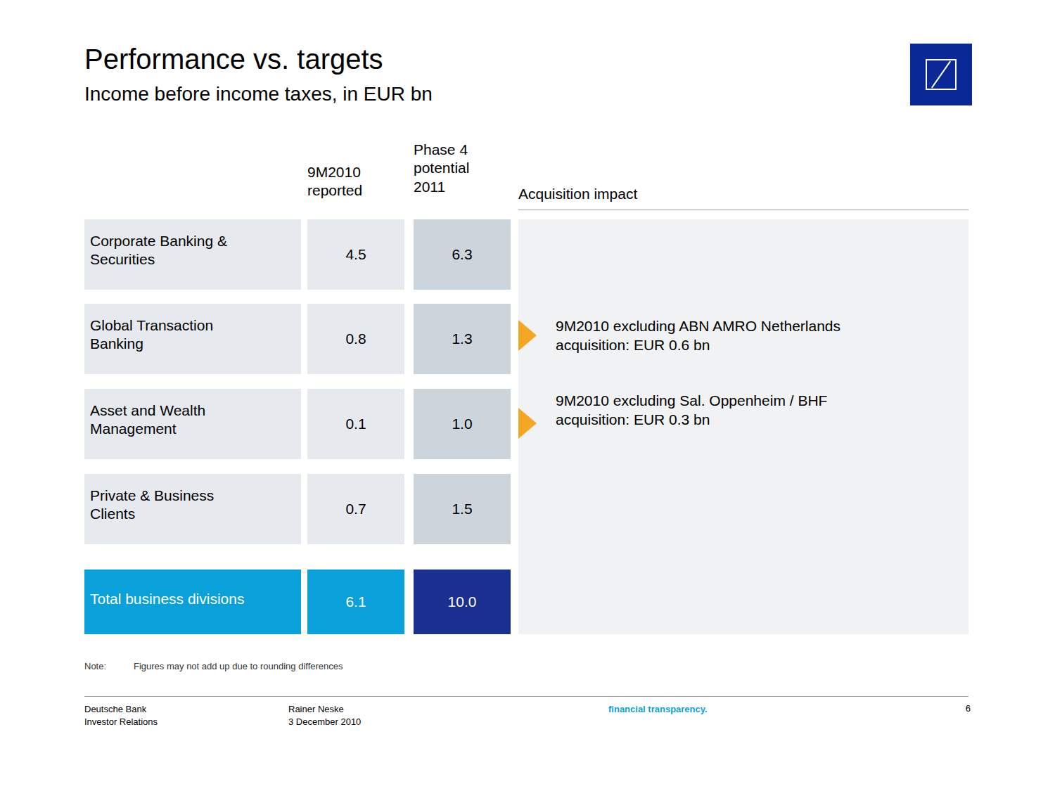Performance vs. targets
Income before income taxes, in EUR bn
9M2010
reported
Phase 4
potential
2011
Acquisition impact
Corporate Banking &
Securities
4.5
6.3
Global Transaction
Banking
0.8
1.3
Asset and Wealth
Management
0.1
1.0
Private & Business
Clients
0.7
1.5
Total business divisions
6.1
10.0
9M2010 excluding ABN AMRO Netherlands
acquisition: EUR 0.6 bn
9M2010 excluding Sal. Oppenheim / BHF
acquisition: EUR 0.3 bn
Note: Figures may not add up due to rounding differences
Deutsche Bank
Investor Relations
Rainer Neske
3 December 2010
financial transparency.
6